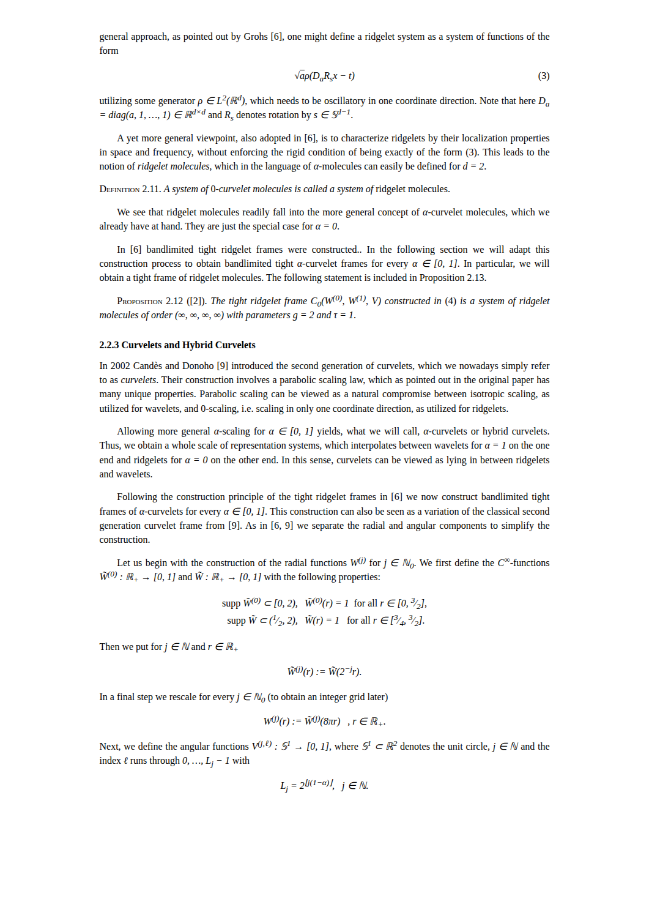general approach, as pointed out by Grohs [6], one might define a ridgelet system as a system of functions of the form
√aρ(DaRsx − t) (3)
utilizing some generator ρ ∈ L2(ℝd), which needs to be oscillatory in one coordinate direction. Note that here Da = diag(a, 1, …, 1) ∈ ℝd×d and Rs denotes rotation by s ∈ 𝕊d−1.
A yet more general viewpoint, also adopted in [6], is to characterize ridgelets by their localization properties in space and frequency, without enforcing the rigid condition of being exactly of the form (3). This leads to the notion of ridgelet molecules, which in the language of α-molecules can easily be defined for d = 2.
Definition 2.11. A system of 0-curvelet molecules is called a system of ridgelet molecules.
We see that ridgelet molecules readily fall into the more general concept of α-curvelet molecules, which we already have at hand. They are just the special case for α = 0.
In [6] bandlimited tight ridgelet frames were constructed.. In the following section we will adapt this construction process to obtain bandlimited tight α-curvelet frames for every α ∈ [0, 1]. In particular, we will obtain a tight frame of ridgelet molecules. The following statement is included in Proposition 2.13.
Proposition 2.12 ([2]). The tight ridgelet frame C0(W(0), W(1), V) constructed in (4) is a system of ridgelet molecules of order (∞, ∞, ∞, ∞) with parameters g = 2 and τ = 1.
2.2.3 Curvelets and Hybrid Curvelets
In 2002 Candès and Donoho [9] introduced the second generation of curvelets, which we nowadays simply refer to as curvelets. Their construction involves a parabolic scaling law, which as pointed out in the original paper has many unique properties. Parabolic scaling can be viewed as a natural compromise between isotropic scaling, as utilized for wavelets, and 0-scaling, i.e. scaling in only one coordinate direction, as utilized for ridgelets.
Allowing more general α-scaling for α ∈ [0, 1] yields, what we will call, α-curvelets or hybrid curvelets. Thus, we obtain a whole scale of representation systems, which interpolates between wavelets for α = 1 on the one end and ridgelets for α = 0 on the other end. In this sense, curvelets can be viewed as lying in between ridgelets and wavelets.
Following the construction principle of the tight ridgelet frames in [6] we now construct bandlimited tight frames of α-curvelets for every α ∈ [0, 1]. This construction can also be seen as a variation of the classical second generation curvelet frame from [9]. As in [6, 9] we separate the radial and angular components to simplify the construction.
Let us begin with the construction of the radial functions W(j) for j ∈ ℕ0. We first define the C∞-functions W̃(0) : ℝ+ → [0, 1] and W̃ : ℝ+ → [0, 1] with the following properties:
| supp W̃ (0) ⊂ [0, 2), | W̃ (0) (r) = 1 for all r ∈ [0, 3 ⁄ 2 ] , |
| supp W̃ ⊂ ( 1 ⁄ 2 , 2), | W̃(r) = 1 for all r ∈ [ 3 ⁄ 4 , 3 ⁄ 2 ] . |
Then we put for j ∈ ℕ and r ∈ ℝ+
W̃(j)(r) := W̃(2−jr).
In a final step we rescale for every j ∈ ℕ0 (to obtain an integer grid later)
W(j)(r) := W̃(j)(8πr) , r ∈ ℝ+.
Next, we define the angular functions V(j,ℓ) : 𝕊1 → [0, 1], where 𝕊1 ⊂ ℝ2 denotes the unit circle, j ∈ ℕ and the index ℓ runs through 0, …, Lj − 1 with
Lj = 2⌊j(1−α)⌋, j ∈ ℕ.